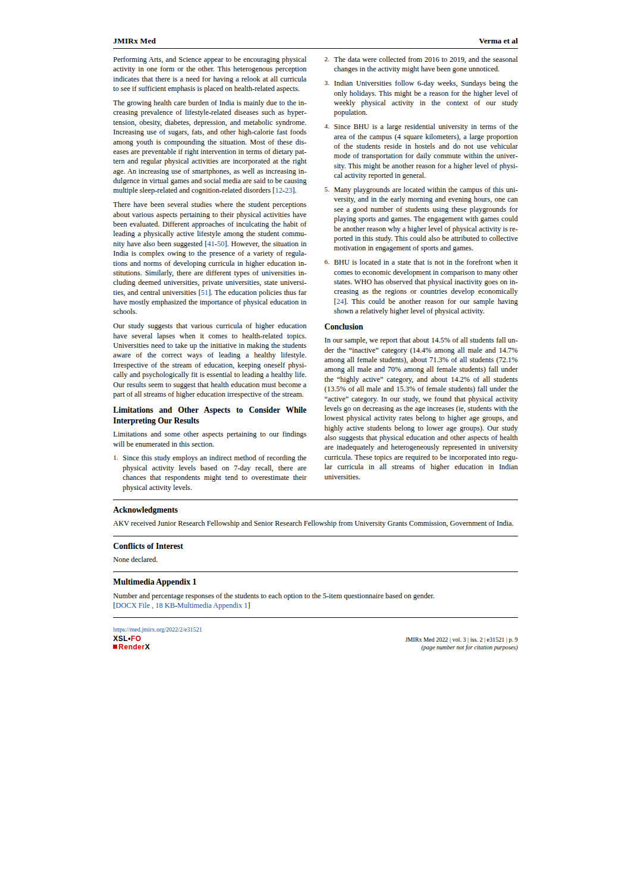JMIRx Med
Verma et al
Performing Arts, and Science appear to be encouraging physical activity in one form or the other. This heterogenous perception indicates that there is a need for having a relook at all curricula to see if sufficient emphasis is placed on health-related aspects.
The growing health care burden of India is mainly due to the increasing prevalence of lifestyle-related diseases such as hypertension, obesity, diabetes, depression, and metabolic syndrome. Increasing use of sugars, fats, and other high-calorie fast foods among youth is compounding the situation. Most of these diseases are preventable if right intervention in terms of dietary pattern and regular physical activities are incorporated at the right age. An increasing use of smartphones, as well as increasing indulgence in virtual games and social media are said to be causing multiple sleep-related and cognition-related disorders [12-23].
There have been several studies where the student perceptions about various aspects pertaining to their physical activities have been evaluated. Different approaches of inculcating the habit of leading a physically active lifestyle among the student community have also been suggested [41-50]. However, the situation in India is complex owing to the presence of a variety of regulations and norms of developing curricula in higher education institutions. Similarly, there are different types of universities including deemed universities, private universities, state universities, and central universities [51]. The education policies thus far have mostly emphasized the importance of physical education in schools.
Our study suggests that various curricula of higher education have several lapses when it comes to health-related topics. Universities need to take up the initiative in making the students aware of the correct ways of leading a healthy lifestyle. Irrespective of the stream of education, keeping oneself physically and psychologically fit is essential to leading a healthy life. Our results seem to suggest that health education must become a part of all streams of higher education irrespective of the stream.
Limitations and Other Aspects to Consider While Interpreting Our Results
Limitations and some other aspects pertaining to our findings will be enumerated in this section.
Since this study employs an indirect method of recording the physical activity levels based on 7-day recall, there are chances that respondents might tend to overestimate their physical activity levels.
The data were collected from 2016 to 2019, and the seasonal changes in the activity might have been gone unnoticed.
Indian Universities follow 6-day weeks, Sundays being the only holidays. This might be a reason for the higher level of weekly physical activity in the context of our study population.
Since BHU is a large residential university in terms of the area of the campus (4 square kilometers), a large proportion of the students reside in hostels and do not use vehicular mode of transportation for daily commute within the university. This might be another reason for a higher level of physical activity reported in general.
Many playgrounds are located within the campus of this university, and in the early morning and evening hours, one can see a good number of students using these playgrounds for playing sports and games. The engagement with games could be another reason why a higher level of physical activity is reported in this study. This could also be attributed to collective motivation in engagement of sports and games.
BHU is located in a state that is not in the forefront when it comes to economic development in comparison to many other states. WHO has observed that physical inactivity goes on increasing as the regions or countries develop economically [24]. This could be another reason for our sample having shown a relatively higher level of physical activity.
Conclusion
In our sample, we report that about 14.5% of all students fall under the “inactive” category (14.4% among all male and 14.7% among all female students), about 71.3% of all students (72.1% among all male and 70% among all female students) fall under the “highly active” category, and about 14.2% of all students (13.5% of all male and 15.3% of female students) fall under the “active” category. In our study, we found that physical activity levels go on decreasing as the age increases (ie, students with the lowest physical activity rates belong to higher age groups, and highly active students belong to lower age groups). Our study also suggests that physical education and other aspects of health are inadequately and heterogeneously represented in university curricula. These topics are required to be incorporated into regular curricula in all streams of higher education in Indian universities.
Acknowledgments
AKV received Junior Research Fellowship and Senior Research Fellowship from University Grants Commission, Government of India.
Conflicts of Interest
None declared.
Multimedia Appendix 1
Number and percentage responses of the students to each option to the 5-item questionnaire based on gender.
[DOCX File , 18 KB-Multimedia Appendix 1]
https://med.jmirx.org/2022/2/e31521
XSL•FO
Render X
JMIRx Med 2022 | vol. 3 | iss. 2 | e31521 | p. 9
(page number not for citation purposes)